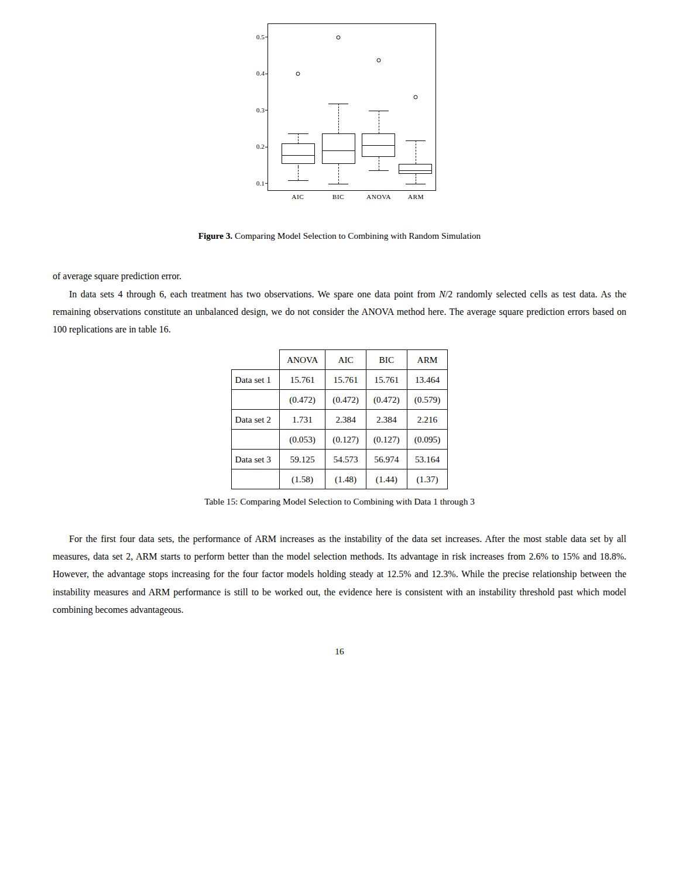0.1
0.2
0.3
0.4
0.5
AIC
BIC
ANOVA
ARM
Figure 3. Comparing Model Selection to Combining with Random Simulation
of average square prediction error.
In data sets 4 through 6, each treatment has two observations. We spare one data point from N/2 randomly selected cells as test data. As the remaining observations constitute an unbalanced design, we do not consider the ANOVA method here. The average square prediction errors based on 100 replications are in table 16.
| | ANOVA | AIC | BIC | ARM |
| Data set 1 | 15.761 | 15.761 | 15.761 | 13.464 |
| | (0.472) | (0.472) | (0.472) | (0.579) |
| Data set 2 | 1.731 | 2.384 | 2.384 | 2.216 |
| | (0.053) | (0.127) | (0.127) | (0.095) |
| Data set 3 | 59.125 | 54.573 | 56.974 | 53.164 |
| | (1.58) | (1.48) | (1.44) | (1.37) |
Table 15: Comparing Model Selection to Combining with Data 1 through 3
For the first four data sets, the performance of ARM increases as the instability of the data set increases. After the most stable data set by all measures, data set 2, ARM starts to perform better than the model selection methods. Its advantage in risk increases from 2.6% to 15% and 18.8%. However, the advantage stops increasing for the four factor models holding steady at 12.5% and 12.3%. While the precise relationship between the instability measures and ARM performance is still to be worked out, the evidence here is consistent with an instability threshold past which model combining becomes advantageous.
16